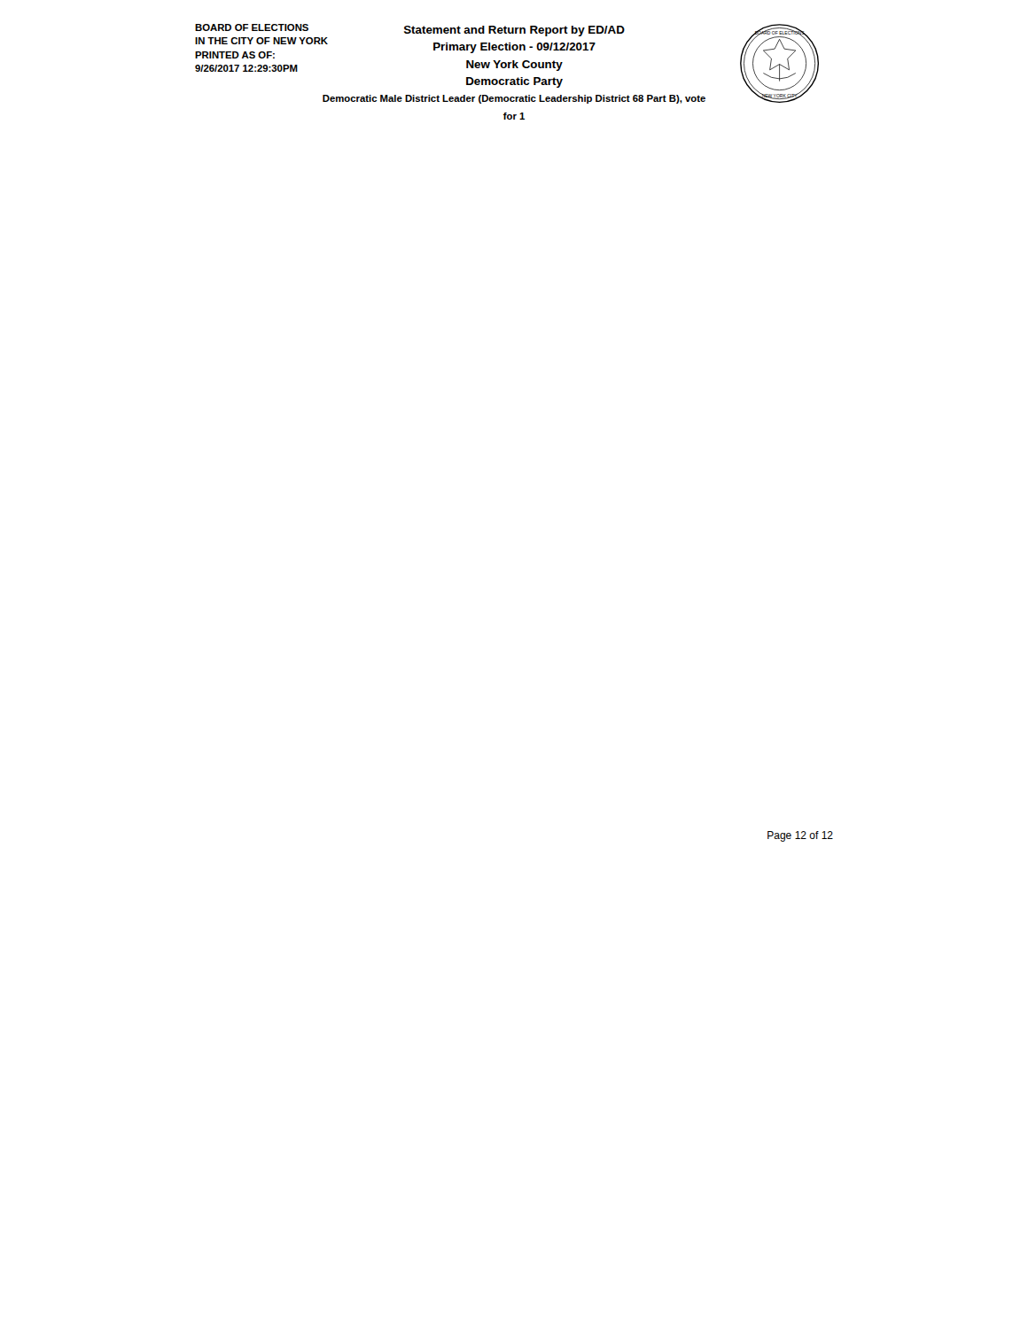BOARD OF ELECTIONS
IN THE CITY OF NEW YORK
PRINTED AS OF:
9/26/2017 12:29:30PM
Statement and Return Report by ED/AD
Primary Election - 09/12/2017
New York County
Democratic Party
Democratic Male District Leader (Democratic Leadership District 68 Part B), vote for 1
BOARD OF ELECTIONS NEW YORK CITY
Page 12 of 12